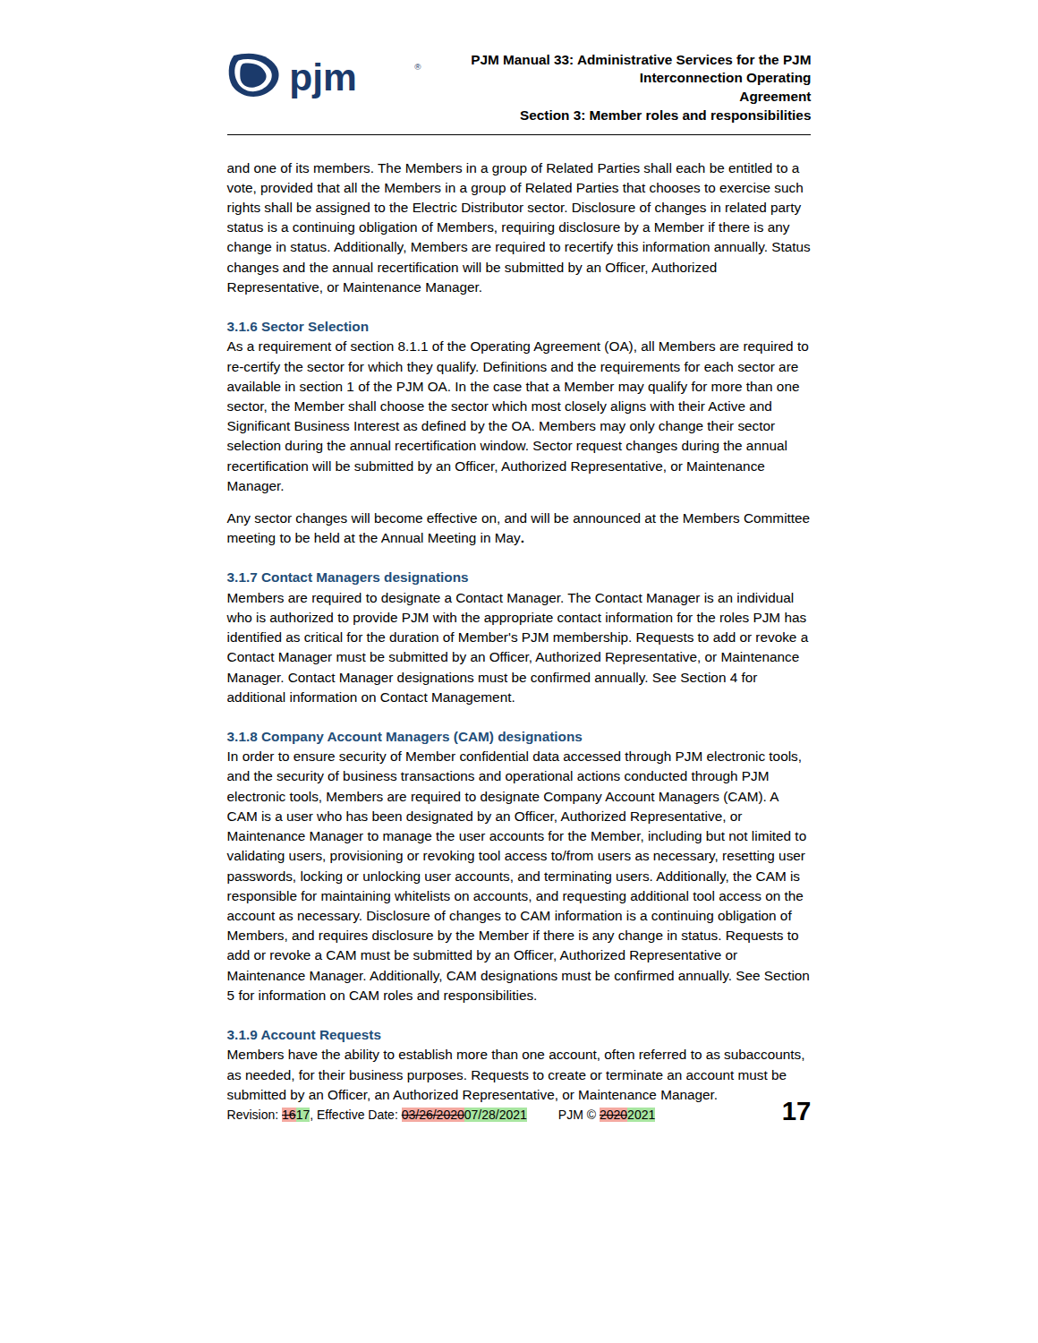pjm ®
PJM Manual 33: Administrative Services for the PJM Interconnection Operating
Agreement
Section 3: Member roles and responsibilities
and one of its members. The Members in a group of Related Parties shall each be entitled to a vote, provided that all the Members in a group of Related Parties that chooses to exercise such rights shall be assigned to the Electric Distributor sector. Disclosure of changes in related party status is a continuing obligation of Members, requiring disclosure by a Member if there is any change in status. Additionally, Members are required to recertify this information annually. Status changes and the annual recertification will be submitted by an Officer, Authorized Representative, or Maintenance Manager.
3.1.6 Sector Selection
As a requirement of section 8.1.1 of the Operating Agreement (OA), all Members are required to re-certify the sector for which they qualify. Definitions and the requirements for each sector are available in section 1 of the PJM OA. In the case that a Member may qualify for more than one sector, the Member shall choose the sector which most closely aligns with their Active and Significant Business Interest as defined by the OA. Members may only change their sector selection during the annual recertification window. Sector request changes during the annual recertification will be submitted by an Officer, Authorized Representative, or Maintenance Manager.
Any sector changes will become effective on, and will be announced at the Members Committee meeting to be held at the Annual Meeting in May.
3.1.7 Contact Managers designations
Members are required to designate a Contact Manager. The Contact Manager is an individual who is authorized to provide PJM with the appropriate contact information for the roles PJM has identified as critical for the duration of Member's PJM membership. Requests to add or revoke a Contact Manager must be submitted by an Officer, Authorized Representative, or Maintenance Manager. Contact Manager designations must be confirmed annually. See Section 4 for additional information on Contact Management.
3.1.8 Company Account Managers (CAM) designations
In order to ensure security of Member confidential data accessed through PJM electronic tools, and the security of business transactions and operational actions conducted through PJM electronic tools, Members are required to designate Company Account Managers (CAM). A CAM is a user who has been designated by an Officer, Authorized Representative, or Maintenance Manager to manage the user accounts for the Member, including but not limited to validating users, provisioning or revoking tool access to/from users as necessary, resetting user passwords, locking or unlocking user accounts, and terminating users. Additionally, the CAM is responsible for maintaining whitelists on accounts, and requesting additional tool access on the account as necessary. Disclosure of changes to CAM information is a continuing obligation of Members, and requires disclosure by the Member if there is any change in status. Requests to add or revoke a CAM must be submitted by an Officer, Authorized Representative or Maintenance Manager. Additionally, CAM designations must be confirmed annually. See Section 5 for information on CAM roles and responsibilities.
3.1.9 Account Requests
Members have the ability to establish more than one account, often referred to as subaccounts, as needed, for their business purposes. Requests to create or terminate an account must be submitted by an Officer, an Authorized Representative, or Maintenance Manager.
Revision: 1617, Effective Date: 03/26/202007/28/2021 PJM © 20202021
17